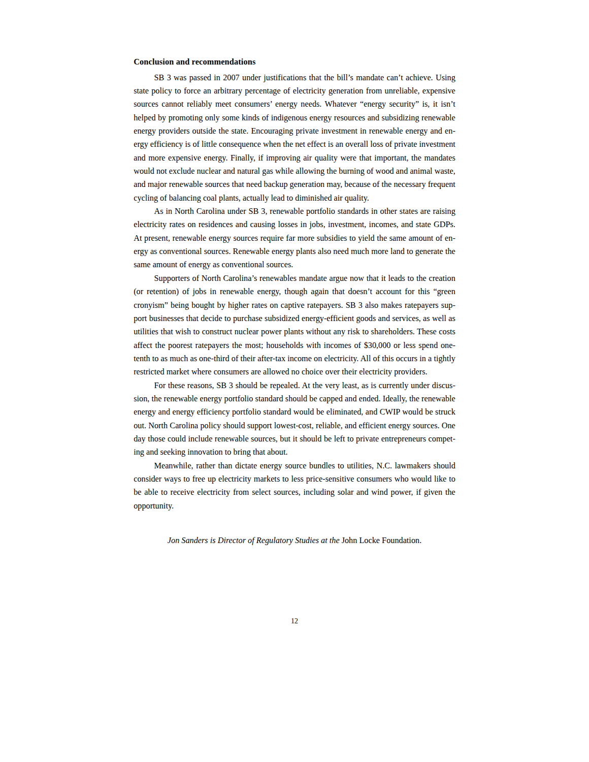Conclusion and recommendations
SB 3 was passed in 2007 under justifications that the bill’s mandate can’t achieve. Using state policy to force an arbitrary percentage of electricity generation from unreliable, expensive sources cannot reliably meet consumers’ energy needs. Whatever “energy security” is, it isn’t helped by promoting only some kinds of indigenous energy resources and subsidizing renewable energy providers outside the state. Encouraging private investment in renewable energy and energy efficiency is of little consequence when the net effect is an overall loss of private investment and more expensive energy. Finally, if improving air quality were that important, the mandates would not exclude nuclear and natural gas while allowing the burning of wood and animal waste, and major renewable sources that need backup generation may, because of the necessary frequent cycling of balancing coal plants, actually lead to diminished air quality.
As in North Carolina under SB 3, renewable portfolio standards in other states are raising electricity rates on residences and causing losses in jobs, investment, incomes, and state GDPs. At present, renewable energy sources require far more subsidies to yield the same amount of energy as conventional sources. Renewable energy plants also need much more land to generate the same amount of energy as conventional sources.
Supporters of North Carolina’s renewables mandate argue now that it leads to the creation (or retention) of jobs in renewable energy, though again that doesn’t account for this “green cronyism” being bought by higher rates on captive ratepayers. SB 3 also makes ratepayers support businesses that decide to purchase subsidized energy-efficient goods and services, as well as utilities that wish to construct nuclear power plants without any risk to shareholders. These costs affect the poorest ratepayers the most; households with incomes of $30,000 or less spend one-tenth to as much as one-third of their after-tax income on electricity. All of this occurs in a tightly restricted market where consumers are allowed no choice over their electricity providers.
For these reasons, SB 3 should be repealed. At the very least, as is currently under discussion, the renewable energy portfolio standard should be capped and ended. Ideally, the renewable energy and energy efficiency portfolio standard would be eliminated, and CWIP would be struck out. North Carolina policy should support lowest-cost, reliable, and efficient energy sources. One day those could include renewable sources, but it should be left to private entrepreneurs competing and seeking innovation to bring that about.
Meanwhile, rather than dictate energy source bundles to utilities, N.C. lawmakers should consider ways to free up electricity markets to less price-sensitive consumers who would like to be able to receive electricity from select sources, including solar and wind power, if given the opportunity.
Jon Sanders is Director of Regulatory Studies at the John Locke Foundation.
12